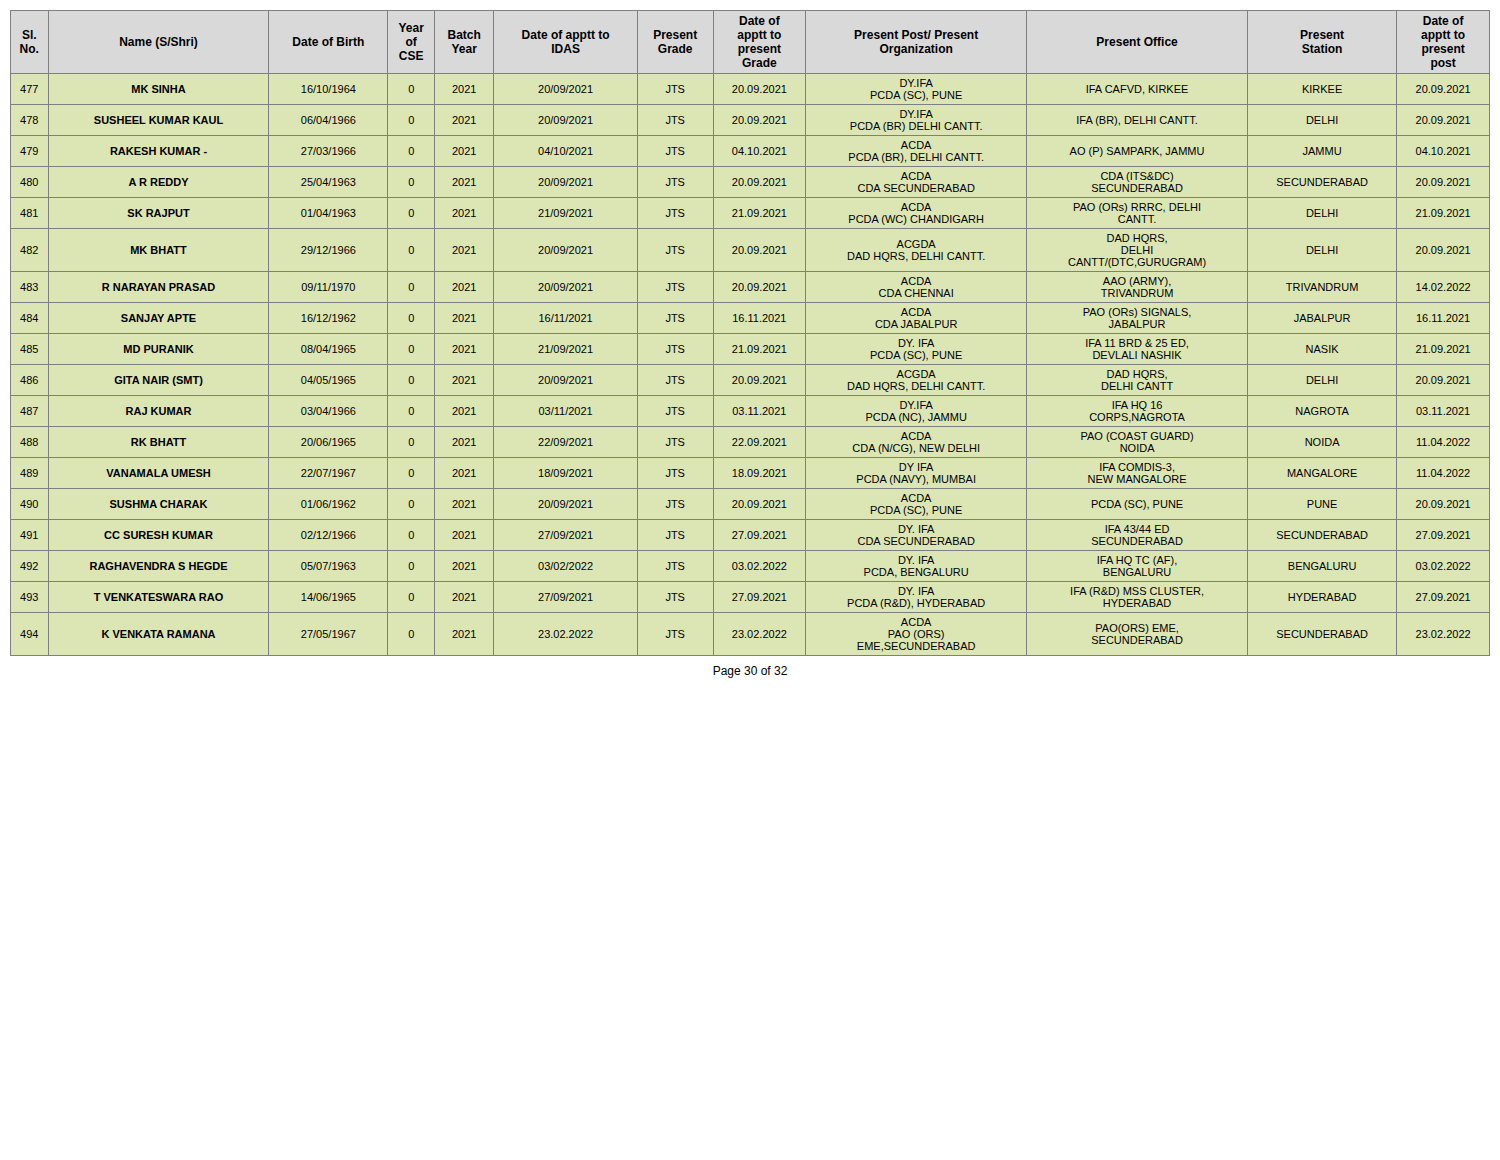| Sl. No. | Name (S/Shri) | Date of Birth | Year of CSE | Batch Year | Date of apptt to IDAS | Present Grade | Date of apptt to present Grade | Present Post/ Present Organization | Present Office | Present Station | Date of apptt to present post |
| --- | --- | --- | --- | --- | --- | --- | --- | --- | --- | --- | --- |
| 477 | MK SINHA | 16/10/1964 | 0 | 2021 | 20/09/2021 | JTS | 20.09.2021 | DY.IFA PCDA (SC), PUNE | IFA CAFVD, KIRKEE | KIRKEE | 20.09.2021 |
| 478 | SUSHEEL KUMAR KAUL | 06/04/1966 | 0 | 2021 | 20/09/2021 | JTS | 20.09.2021 | DY.IFA PCDA (BR) DELHI CANTT. | IFA (BR), DELHI CANTT. | DELHI | 20.09.2021 |
| 479 | RAKESH KUMAR - | 27/03/1966 | 0 | 2021 | 04/10/2021 | JTS | 04.10.2021 | ACDA PCDA (BR), DELHI CANTT. | AO (P) SAMPARK, JAMMU | JAMMU | 04.10.2021 |
| 480 | A R REDDY | 25/04/1963 | 0 | 2021 | 20/09/2021 | JTS | 20.09.2021 | ACDA CDA SECUNDERABAD | CDA (ITS&DC) SECUNDERABAD | SECUNDERABAD | 20.09.2021 |
| 481 | SK RAJPUT | 01/04/1963 | 0 | 2021 | 21/09/2021 | JTS | 21.09.2021 | ACDA PCDA (WC) CHANDIGARH | PAO (ORs) RRRC, DELHI CANTT. | DELHI | 21.09.2021 |
| 482 | MK BHATT | 29/12/1966 | 0 | 2021 | 20/09/2021 | JTS | 20.09.2021 | ACGDA DAD HQRS, DELHI CANTT. | DAD HQRS, DELHI CANTT/(DTC,GURUGRAM) | DELHI | 20.09.2021 |
| 483 | R NARAYAN PRASAD | 09/11/1970 | 0 | 2021 | 20/09/2021 | JTS | 20.09.2021 | ACDA CDA CHENNAI | AAO (ARMY), TRIVANDRUM | TRIVANDRUM | 14.02.2022 |
| 484 | SANJAY APTE | 16/12/1962 | 0 | 2021 | 16/11/2021 | JTS | 16.11.2021 | ACDA CDA JABALPUR | PAO (ORs) SIGNALS, JABALPUR | JABALPUR | 16.11.2021 |
| 485 | MD PURANIK | 08/04/1965 | 0 | 2021 | 21/09/2021 | JTS | 21.09.2021 | DY. IFA PCDA (SC), PUNE | IFA 11 BRD & 25 ED, DEVLALI NASHIK | NASIK | 21.09.2021 |
| 486 | GITA NAIR (SMT) | 04/05/1965 | 0 | 2021 | 20/09/2021 | JTS | 20.09.2021 | ACGDA DAD HQRS, DELHI CANTT. | DAD HQRS, DELHI CANTT | DELHI | 20.09.2021 |
| 487 | RAJ KUMAR | 03/04/1966 | 0 | 2021 | 03/11/2021 | JTS | 03.11.2021 | DY.IFA PCDA (NC), JAMMU | IFA HQ 16 CORPS,NAGROTA | NAGROTA | 03.11.2021 |
| 488 | RK BHATT | 20/06/1965 | 0 | 2021 | 22/09/2021 | JTS | 22.09.2021 | ACDA CDA (N/CG), NEW DELHI | PAO (COAST GUARD) NOIDA | NOIDA | 11.04.2022 |
| 489 | VANAMALA UMESH | 22/07/1967 | 0 | 2021 | 18/09/2021 | JTS | 18.09.2021 | DY IFA PCDA (NAVY), MUMBAI | IFA COMDIS-3, NEW MANGALORE | MANGALORE | 11.04.2022 |
| 490 | SUSHMA CHARAK | 01/06/1962 | 0 | 2021 | 20/09/2021 | JTS | 20.09.2021 | ACDA PCDA (SC), PUNE | PCDA (SC), PUNE | PUNE | 20.09.2021 |
| 491 | CC SURESH KUMAR | 02/12/1966 | 0 | 2021 | 27/09/2021 | JTS | 27.09.2021 | DY. IFA CDA SECUNDERABAD | IFA 43/44 ED SECUNDERABAD | SECUNDERABAD | 27.09.2021 |
| 492 | RAGHAVENDRA S HEGDE | 05/07/1963 | 0 | 2021 | 03/02/2022 | JTS | 03.02.2022 | DY. IFA PCDA, BENGALURU | IFA HQ TC (AF), BENGALURU | BENGALURU | 03.02.2022 |
| 493 | T VENKATESWARA RAO | 14/06/1965 | 0 | 2021 | 27/09/2021 | JTS | 27.09.2021 | DY. IFA PCDA (R&D), HYDERABAD | IFA (R&D) MSS CLUSTER, HYDERABAD | HYDERABAD | 27.09.2021 |
| 494 | K VENKATA RAMANA | 27/05/1967 | 0 | 2021 | 23.02.2022 | JTS | 23.02.2022 | ACDA PAO (ORS) EME,SECUNDERABAD | PAO(ORS) EME, SECUNDERABAD | SECUNDERABAD | 23.02.2022 |
Page 30 of 32